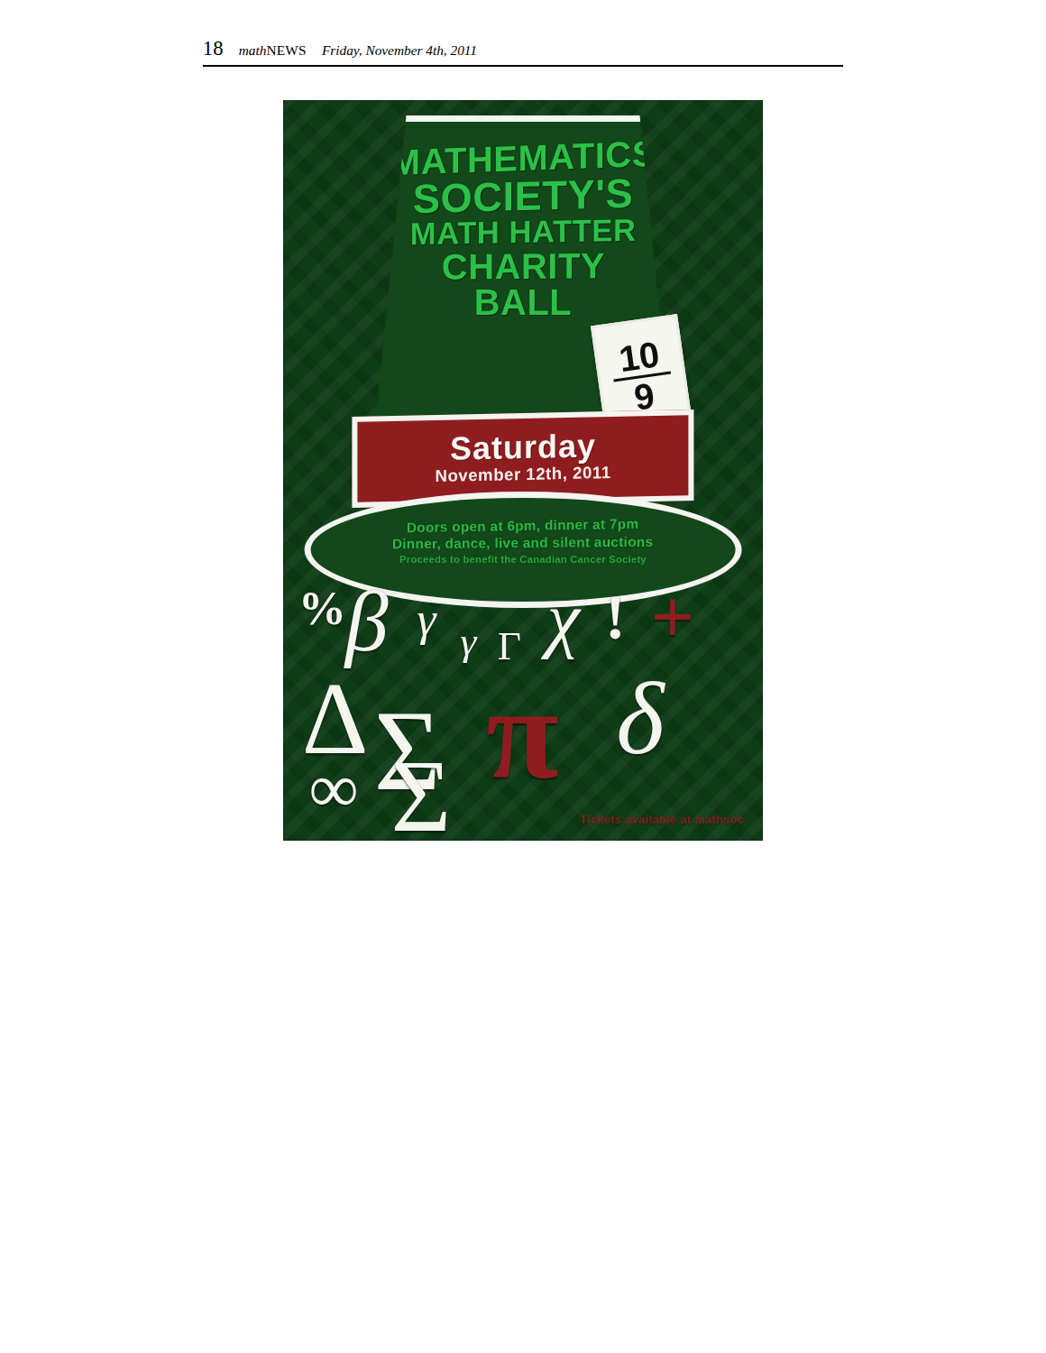18 math NEWS Friday, November 4th, 2011
Mathematics Society's Math Hatter Charity Ball
10 6
Saturday November 12th, 2011
Doors open at 6pm, dinner at 7pm Dinner, dance, live and silent auctions Proceeds to benefit the Canadian Cancer Society
% β γ γ Γ χ ! + Δ Σ π δ ∞ Σ
Tickets available at mathsoc
Mathematics Society's Math Hatter Charity Ball — Saturday, November 12th, 2011. Doors open at 6pm, dinner at 7pm. Dinner, dance, live and silent auctions. Tickets available at MathSoc.